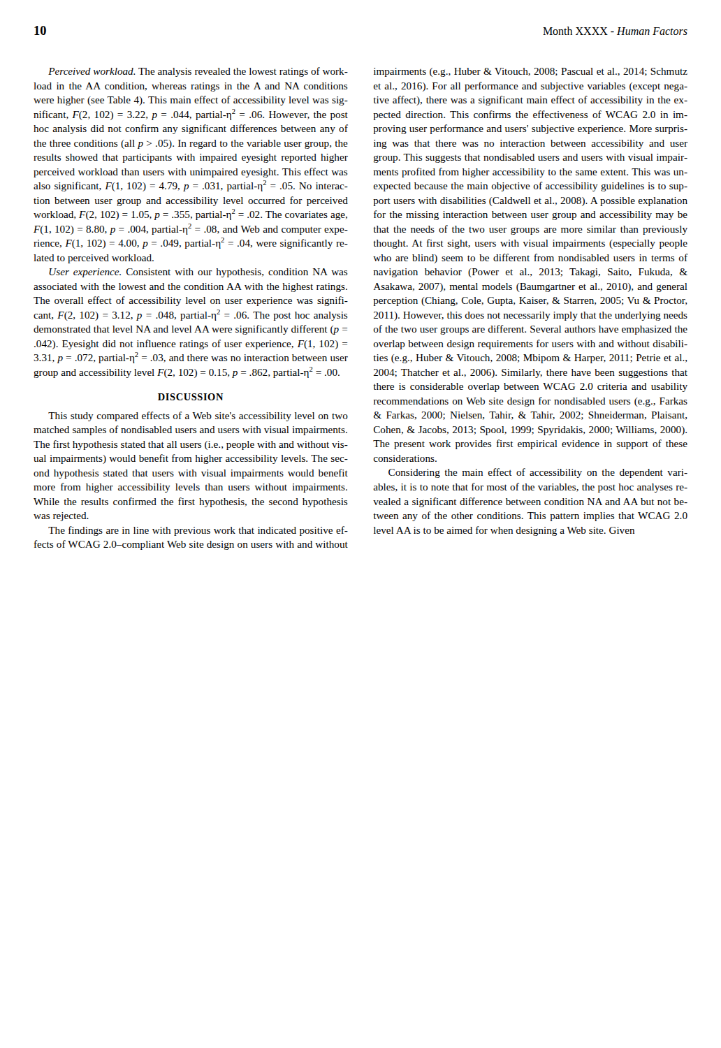10 Month XXXX - Human Factors
Perceived workload. The analysis revealed the lowest ratings of workload in the AA condition, whereas ratings in the A and NA conditions were higher (see Table 4). This main effect of accessibility level was significant, F(2, 102) = 3.22, p = .044, partial-η2 = .06. However, the post hoc analysis did not confirm any significant differences between any of the three conditions (all p > .05). In regard to the variable user group, the results showed that participants with impaired eyesight reported higher perceived workload than users with unimpaired eyesight. This effect was also significant, F(1, 102) = 4.79, p = .031, partial-η2 = .05. No interaction between user group and accessibility level occurred for perceived workload, F(2, 102) = 1.05, p = .355, partial-η2 = .02. The covariates age, F(1, 102) = 8.80, p = .004, partial-η2 = .08, and Web and computer experience, F(1, 102) = 4.00, p = .049, partial-η2 = .04, were significantly related to perceived workload.
User experience. Consistent with our hypothesis, condition NA was associated with the lowest and the condition AA with the highest ratings. The overall effect of accessibility level on user experience was significant, F(2, 102) = 3.12, p = .048, partial-η2 = .06. The post hoc analysis demonstrated that level NA and level AA were significantly different (p = .042). Eyesight did not influence ratings of user experience, F(1, 102) = 3.31, p = .072, partial-η2 = .03, and there was no interaction between user group and accessibility level F(2, 102) = 0.15, p = .862, partial-η2 = .00.
Discussion
This study compared effects of a Web site's accessibility level on two matched samples of nondisabled users and users with visual impairments. The first hypothesis stated that all users (i.e., people with and without visual impairments) would benefit from higher accessibility levels. The second hypothesis stated that users with visual impairments would benefit more from higher accessibility levels than users without impairments. While the results confirmed the first hypothesis, the second hypothesis was rejected.
The findings are in line with previous work that indicated positive effects of WCAG 2.0–compliant Web site design on users with and without impairments (e.g., Huber & Vitouch, 2008; Pascual et al., 2014; Schmutz et al., 2016). For all performance and subjective variables (except negative affect), there was a significant main effect of accessibility in the expected direction. This confirms the effectiveness of WCAG 2.0 in improving user performance and users' subjective experience. More surprising was that there was no interaction between accessibility and user group. This suggests that nondisabled users and users with visual impairments profited from higher accessibility to the same extent. This was unexpected because the main objective of accessibility guidelines is to support users with disabilities (Caldwell et al., 2008). A possible explanation for the missing interaction between user group and accessibility may be that the needs of the two user groups are more similar than previously thought. At first sight, users with visual impairments (especially people who are blind) seem to be different from nondisabled users in terms of navigation behavior (Power et al., 2013; Takagi, Saito, Fukuda, & Asakawa, 2007), mental models (Baumgartner et al., 2010), and general perception (Chiang, Cole, Gupta, Kaiser, & Starren, 2005; Vu & Proctor, 2011). However, this does not necessarily imply that the underlying needs of the two user groups are different. Several authors have emphasized the overlap between design requirements for users with and without disabilities (e.g., Huber & Vitouch, 2008; Mbipom & Harper, 2011; Petrie et al., 2004; Thatcher et al., 2006). Similarly, there have been suggestions that there is considerable overlap between WCAG 2.0 criteria and usability recommendations on Web site design for nondisabled users (e.g., Farkas & Farkas, 2000; Nielsen, Tahir, & Tahir, 2002; Shneiderman, Plaisant, Cohen, & Jacobs, 2013; Spool, 1999; Spyridakis, 2000; Williams, 2000). The present work provides first empirical evidence in support of these considerations.
Considering the main effect of accessibility on the dependent variables, it is to note that for most of the variables, the post hoc analyses revealed a significant difference between condition NA and AA but not between any of the other conditions. This pattern implies that WCAG 2.0 level AA is to be aimed for when designing a Web site. Given